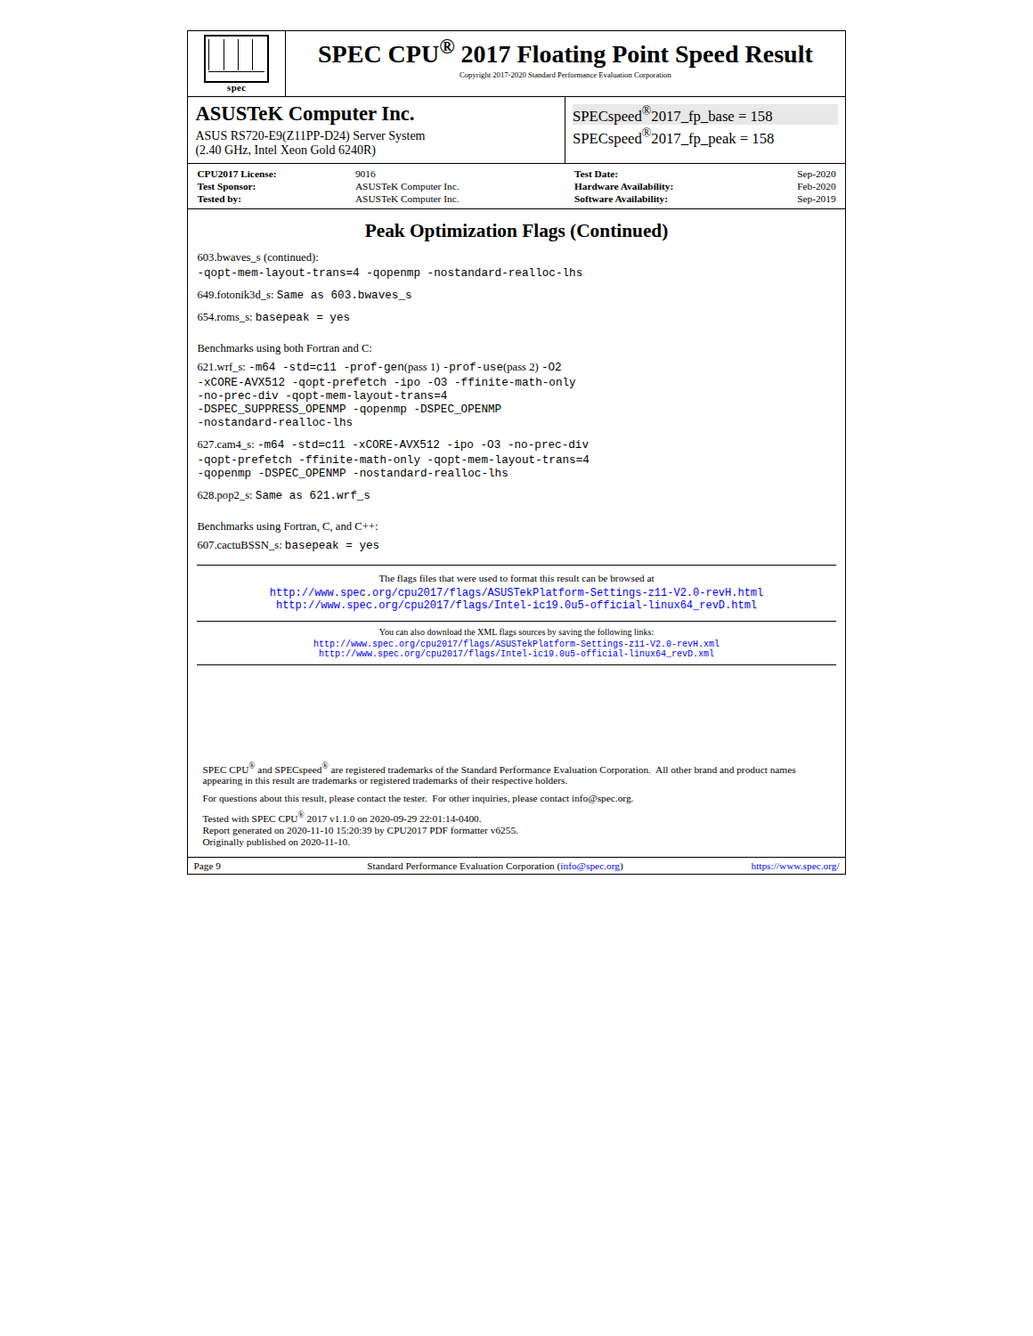spec
SPEC CPU® 2017 Floating Point Speed Result
Copyright 2017-2020 Standard Performance Evaluation Corporation
ASUSTeK Computer Inc.
ASUS RS720-E9(Z11PP-D24) Server System
(2.40 GHz, Intel Xeon Gold 6240R)
SPECspeed®2017_fp_base = 158
SPECspeed®2017_fp_peak = 158
| CPU2017 License: | 9016 |
| Test Sponsor: | ASUSTeK Computer Inc. |
| Tested by: | ASUSTeK Computer Inc. |
| Test Date: | Sep-2020 |
| Hardware Availability: | Feb-2020 |
| Software Availability: | Sep-2019 |
Peak Optimization Flags (Continued)
603.bwaves_s (continued):
-qopt-mem-layout-trans=4 -qopenmp -nostandard-realloc-lhs
649.fotonik3d_s: Same as 603.bwaves_s
654.roms_s: basepeak = yes
Benchmarks using both Fortran and C:
621.wrf_s: -m64 -std=c11 -prof-gen(pass 1) -prof-use(pass 2) -O2
-xCORE-AVX512 -qopt-prefetch -ipo -O3 -ffinite-math-only
-no-prec-div -qopt-mem-layout-trans=4
-DSPEC_SUPPRESS_OPENMP -qopenmp -DSPEC_OPENMP
-nostandard-realloc-lhs
627.cam4_s: -m64 -std=c11 -xCORE-AVX512 -ipo -O3 -no-prec-div
-qopt-prefetch -ffinite-math-only -qopt-mem-layout-trans=4
-qopenmp -DSPEC_OPENMP -nostandard-realloc-lhs
628.pop2_s: Same as 621.wrf_s
Benchmarks using Fortran, C, and C++:
607.cactuBSSN_s: basepeak = yes
The flags files that were used to format this result can be browsed at
http://www.spec.org/cpu2017/flags/ASUSTekPlatform-Settings-z11-V2.0-revH.html http://www.spec.org/cpu2017/flags/Intel-ic19.0u5-official-linux64_revD.html
You can also download the XML flags sources by saving the following links:
http://www.spec.org/cpu2017/flags/ASUSTekPlatform-Settings-z11-V2.0-revH.xml http://www.spec.org/cpu2017/flags/Intel-ic19.0u5-official-linux64_revD.xml
SPEC CPU® and SPECspeed® are registered trademarks of the Standard Performance Evaluation Corporation. All other brand and product names appearing in this result are trademarks or registered trademarks of their respective holders.
For questions about this result, please contact the tester. For other inquiries, please contact info@spec.org.
Tested with SPEC CPU® 2017 v1.1.0 on 2020-09-29 22:01:14-0400.
Report generated on 2020-11-10 15:20:39 by CPU2017 PDF formatter v6255.
Originally published on 2020-11-10.
Page 9
Standard Performance Evaluation Corporation (info@spec.org)
https://www.spec.org/